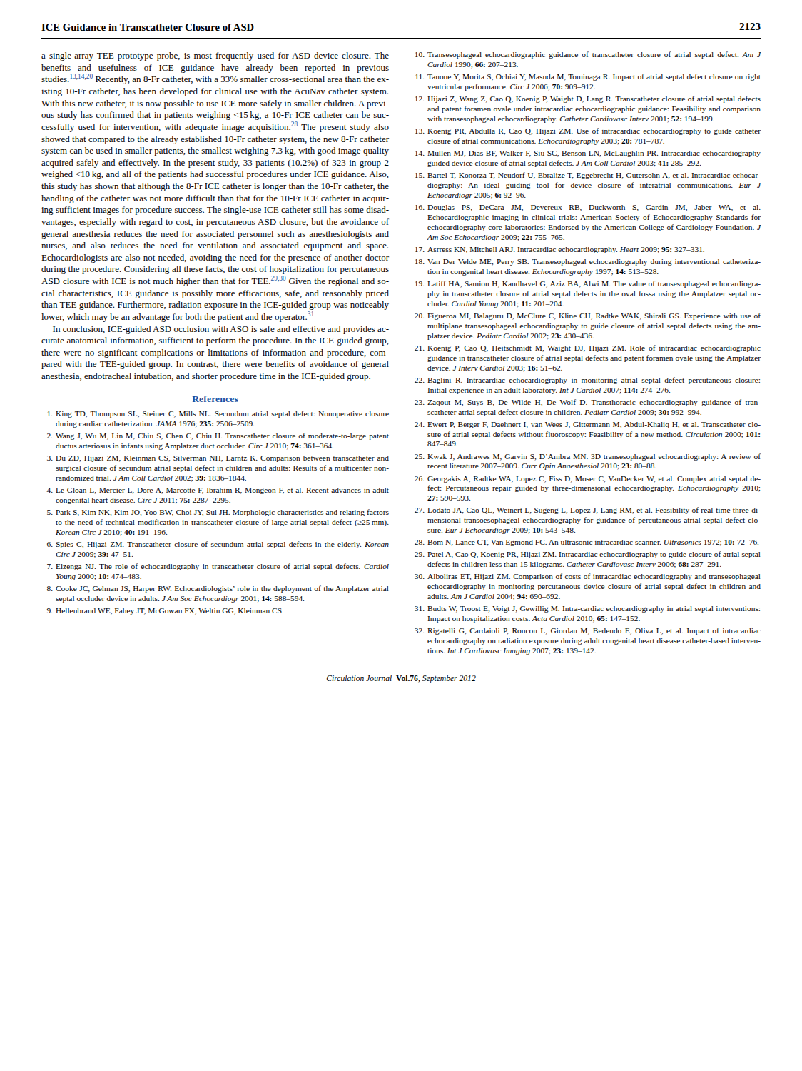ICE Guidance in Transcatheter Closure of ASD
2123
a single-array TEE prototype probe, is most frequently used for ASD device closure. The benefits and usefulness of ICE guidance have already been reported in previous studies.13,14,20 Recently, an 8-Fr catheter, with a 33% smaller cross-sectional area than the existing 10-Fr catheter, has been developed for clinical use with the AcuNav catheter system. With this new catheter, it is now possible to use ICE more safely in smaller children. A previous study has confirmed that in patients weighing <15 kg, a 10-Fr ICE catheter can be successfully used for intervention, with adequate image acquisition.28 The present study also showed that compared to the already established 10-Fr catheter system, the new 8-Fr catheter system can be used in smaller patients, the smallest weighing 7.3 kg, with good image quality acquired safely and effectively. In the present study, 33 patients (10.2%) of 323 in group 2 weighed <10 kg, and all of the patients had successful procedures under ICE guidance. Also, this study has shown that although the 8-Fr ICE catheter is longer than the 10-Fr catheter, the handling of the catheter was not more difficult than that for the 10-Fr ICE catheter in acquiring sufficient images for procedure success. The single-use ICE catheter still has some disadvantages, especially with regard to cost, in percutaneous ASD closure, but the avoidance of general anesthesia reduces the need for associated personnel such as anesthesiologists and nurses, and also reduces the need for ventilation and associated equipment and space. Echocardiologists are also not needed, avoiding the need for the presence of another doctor during the procedure. Considering all these facts, the cost of hospitalization for percutaneous ASD closure with ICE is not much higher than that for TEE.29,30 Given the regional and social characteristics, ICE guidance is possibly more efficacious, safe, and reasonably priced than TEE guidance. Furthermore, radiation exposure in the ICE-guided group was noticeably lower, which may be an advantage for both the patient and the operator.31
In conclusion, ICE-guided ASD occlusion with ASO is safe and effective and provides accurate anatomical information, sufficient to perform the procedure. In the ICE-guided group, there were no significant complications or limitations of information and procedure, compared with the TEE-guided group. In contrast, there were benefits of avoidance of general anesthesia, endotracheal intubation, and shorter procedure time in the ICE-guided group.
References
King TD, Thompson SL, Steiner C, Mills NL. Secundum atrial septal defect: Nonoperative closure during cardiac catheterization. JAMA 1976; 235: 2506–2509.
Wang J, Wu M, Lin M, Chiu S, Chen C, Chiu H. Transcatheter closure of moderate-to-large patent ductus arteriosus in infants using Amplatzer duct occluder. Circ J 2010; 74: 361–364.
Du ZD, Hijazi ZM, Kleinman CS, Silverman NH, Larntz K. Comparison between transcatheter and surgical closure of secundum atrial septal defect in children and adults: Results of a multicenter nonrandomized trial. J Am Coll Cardiol 2002; 39: 1836–1844.
Le Gloan L, Mercier L, Dore A, Marcotte F, Ibrahim R, Mongeon F, et al. Recent advances in adult congenital heart disease. Circ J 2011; 75: 2287–2295.
Park S, Kim NK, Kim JO, Yoo BW, Choi JY, Sul JH. Morphologic characteristics and relating factors to the need of technical modification in transcatheter closure of large atrial septal defect (≥25 mm). Korean Circ J 2010; 40: 191–196.
Spies C, Hijazi ZM. Transcatheter closure of secundum atrial septal defects in the elderly. Korean Circ J 2009; 39: 47–51.
Elzenga NJ. The role of echocardiography in transcatheter closure of atrial septal defects. Cardiol Young 2000; 10: 474–483.
Cooke JC, Gelman JS, Harper RW. Echocardiologists’ role in the deployment of the Amplatzer atrial septal occluder device in adults. J Am Soc Echocardiogr 2001; 14: 588–594.
Hellenbrand WE, Fahey JT, McGowan FX, Weltin GG, Kleinman CS.
Transesophageal echocardiographic guidance of transcatheter closure of atrial septal defect. Am J Cardiol 1990; 66: 207–213.
Tanoue Y, Morita S, Ochiai Y, Masuda M, Tominaga R. Impact of atrial septal defect closure on right ventricular performance. Circ J 2006; 70: 909–912.
Hijazi Z, Wang Z, Cao Q, Koenig P, Waight D, Lang R. Transcatheter closure of atrial septal defects and patent foramen ovale under intracardiac echocardiographic guidance: Feasibility and comparison with transesophageal echocardiography. Catheter Cardiovasc Interv 2001; 52: 194–199.
Koenig PR, Abdulla R, Cao Q, Hijazi ZM. Use of intracardiac echocardiography to guide catheter closure of atrial communications. Echocardiography 2003; 20: 781–787.
Mullen MJ, Dias BF, Walker F, Siu SC, Benson LN, McLaughlin PR. Intracardiac echocardiography guided device closure of atrial septal defects. J Am Coll Cardiol 2003; 41: 285–292.
Bartel T, Konorza T, Neudorf U, Ebralize T, Eggebrecht H, Gutersohn A, et al. Intracardiac echocardiography: An ideal guiding tool for device closure of interatrial communications. Eur J Echocardiogr 2005; 6: 92–96.
Douglas PS, DeCara JM, Devereux RB, Duckworth S, Gardin JM, Jaber WA, et al. Echocardiographic imaging in clinical trials: American Society of Echocardiography Standards for echocardiography core laboratories: Endorsed by the American College of Cardiology Foundation. J Am Soc Echocardiogr 2009; 22: 755–765.
Asrress KN, Mitchell ARJ. Intracardiac echocardiography. Heart 2009; 95: 327–331.
Van Der Velde ME, Perry SB. Transesophageal echocardiography during interventional catheterization in congenital heart disease. Echocardiography 1997; 14: 513–528.
Latiff HA, Samion H, Kandhavel G, Aziz BA, Alwi M. The value of transesophageal echocardiography in transcatheter closure of atrial septal defects in the oval fossa using the Amplatzer septal occluder. Cardiol Young 2001; 11: 201–204.
Figueroa MI, Balaguru D, McClure C, Kline CH, Radtke WAK, Shirali GS. Experience with use of multiplane transesophageal echocardiography to guide closure of atrial septal defects using the amplatzer device. Pediatr Cardiol 2002; 23: 430–436.
Koenig P, Cao Q, Heitschmidt M, Waight DJ, Hijazi ZM. Role of intracardiac echocardiographic guidance in transcatheter closure of atrial septal defects and patent foramen ovale using the Amplatzer device. J Interv Cardiol 2003; 16: 51–62.
Baglini R. Intracardiac echocardiography in monitoring atrial septal defect percutaneous closure: Initial experience in an adult laboratory. Int J Cardiol 2007; 114: 274–276.
Zaqout M, Suys B, De Wilde H, De Wolf D. Transthoracic echocardiography guidance of transcatheter atrial septal defect closure in children. Pediatr Cardiol 2009; 30: 992–994.
Ewert P, Berger F, Daehnert I, van Wees J, Gittermann M, Abdul-Khaliq H, et al. Transcatheter closure of atrial septal defects without fluoroscopy: Feasibility of a new method. Circulation 2000; 101: 847–849.
Kwak J, Andrawes M, Garvin S, D’Ambra MN. 3D transesophageal echocardiography: A review of recent literature 2007–2009. Curr Opin Anaesthesiol 2010; 23: 80–88.
Georgakis A, Radtke WA, Lopez C, Fiss D, Moser C, VanDecker W, et al. Complex atrial septal defect: Percutaneous repair guided by three-dimensional echocardiography. Echocardiography 2010; 27: 590–593.
Lodato JA, Cao QL, Weinert L, Sugeng L, Lopez J, Lang RM, et al. Feasibility of real-time three-dimensional transoesophageal echocardiography for guidance of percutaneous atrial septal defect closure. Eur J Echocardiogr 2009; 10: 543–548.
Bom N, Lance CT, Van Egmond FC. An ultrasonic intracardiac scanner. Ultrasonics 1972; 10: 72–76.
Patel A, Cao Q, Koenig PR, Hijazi ZM. Intracardiac echocardiography to guide closure of atrial septal defects in children less than 15 kilograms. Catheter Cardiovasc Interv 2006; 68: 287–291.
Alboliras ET, Hijazi ZM. Comparison of costs of intracardiac echocardiography and transesophageal echocardiography in monitoring percutaneous device closure of atrial septal defect in children and adults. Am J Cardiol 2004; 94: 690–692.
Budts W, Troost E, Voigt J, Gewillig M. Intra-cardiac echocardiography in atrial septal interventions: Impact on hospitalization costs. Acta Cardiol 2010; 65: 147–152.
Rigatelli G, Cardaioli P, Roncon L, Giordan M, Bedendo E, Oliva L, et al. Impact of intracardiac echocardiography on radiation exposure during adult congenital heart disease catheter-based interventions. Int J Cardiovasc Imaging 2007; 23: 139–142.
Circulation Journal Vol.76, September 2012